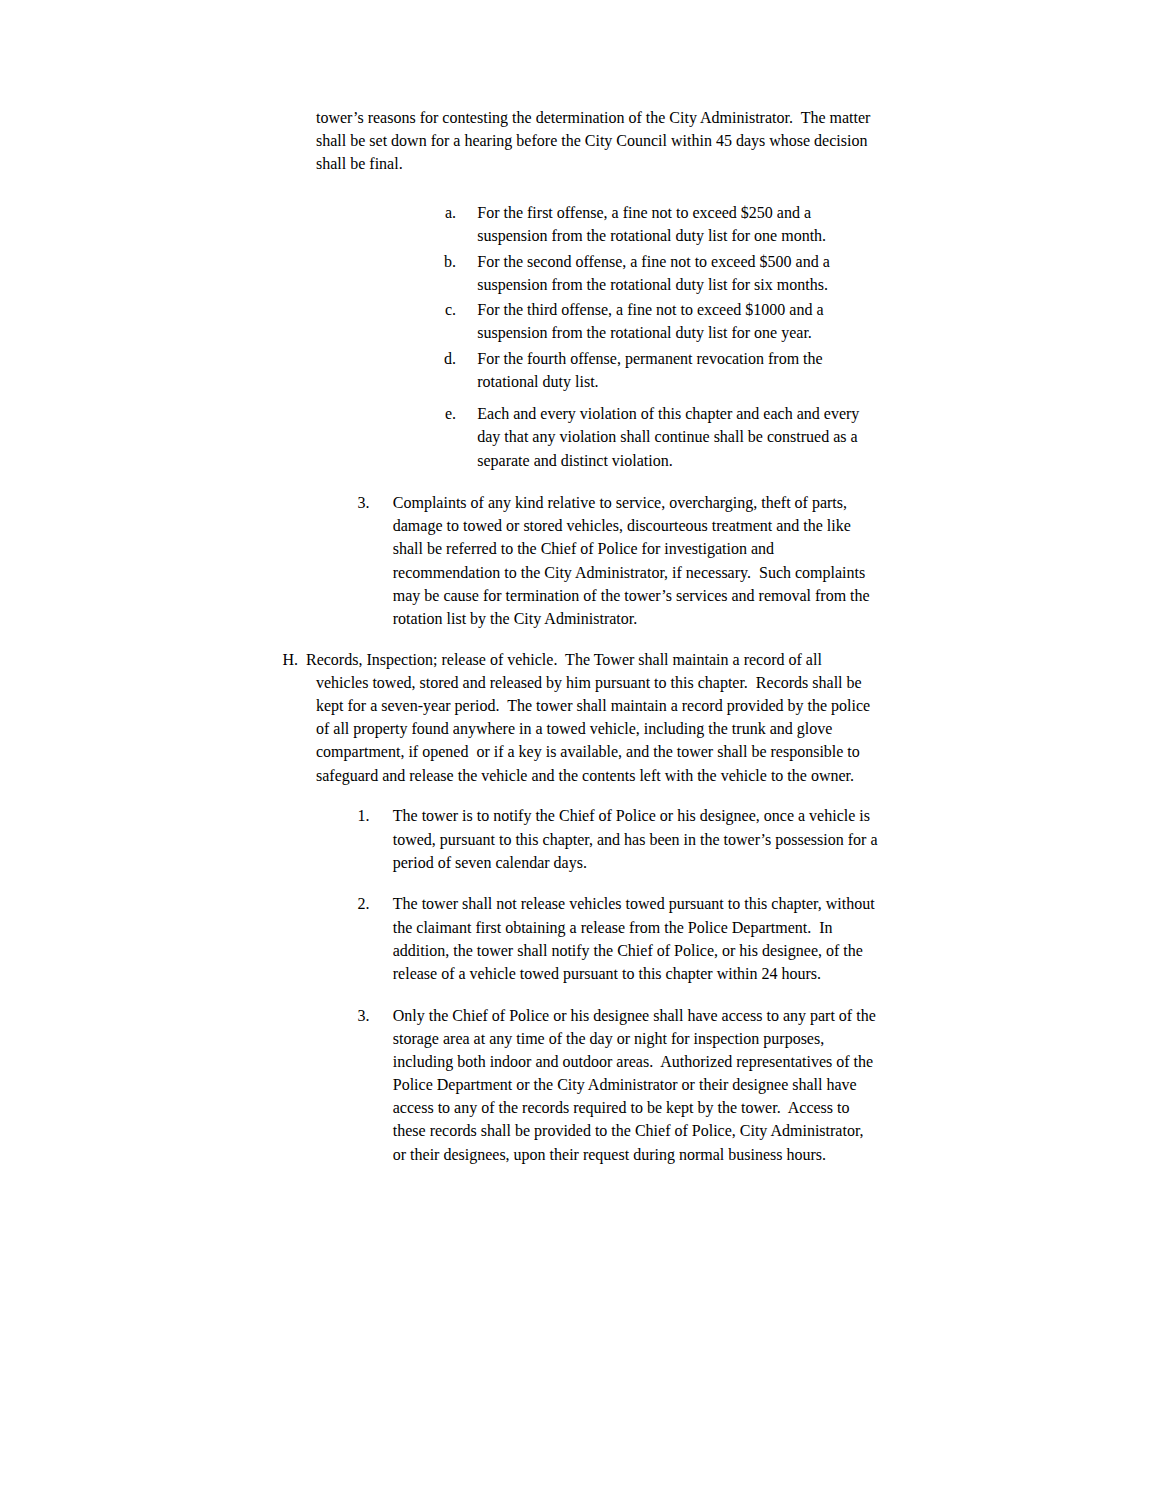tower’s reasons for contesting the determination of the City Administrator. The matter shall be set down for a hearing before the City Council within 45 days whose decision shall be final.
For the first offense, a fine not to exceed $250 and a suspension from the rotational duty list for one month.
For the second offense, a fine not to exceed $500 and a suspension from the rotational duty list for six months.
For the third offense, a fine not to exceed $1000 and a suspension from the rotational duty list for one year.
For the fourth offense, permanent revocation from the rotational duty list.
Each and every violation of this chapter and each and every day that any violation shall continue shall be construed as a separate and distinct violation.
Complaints of any kind relative to service, overcharging, theft of parts, damage to towed or stored vehicles, discourteous treatment and the like shall be referred to the Chief of Police for investigation and recommendation to the City Administrator, if necessary. Such complaints may be cause for termination of the tower’s services and removal from the rotation list by the City Administrator.
H. Records, Inspection; release of vehicle. The Tower shall maintain a record of all vehicles towed, stored and released by him pursuant to this chapter. Records shall be kept for a seven-year period. The tower shall maintain a record provided by the police of all property found anywhere in a towed vehicle, including the trunk and glove compartment, if opened or if a key is available, and the tower shall be responsible to safeguard and release the vehicle and the contents left with the vehicle to the owner.
The tower is to notify the Chief of Police or his designee, once a vehicle is towed, pursuant to this chapter, and has been in the tower’s possession for a period of seven calendar days.
The tower shall not release vehicles towed pursuant to this chapter, without the claimant first obtaining a release from the Police Department. In addition, the tower shall notify the Chief of Police, or his designee, of the release of a vehicle towed pursuant to this chapter within 24 hours.
Only the Chief of Police or his designee shall have access to any part of the storage area at any time of the day or night for inspection purposes, including both indoor and outdoor areas. Authorized representatives of the Police Department or the City Administrator or their designee shall have access to any of the records required to be kept by the tower. Access to these records shall be provided to the Chief of Police, City Administrator, or their designees, upon their request during normal business hours.